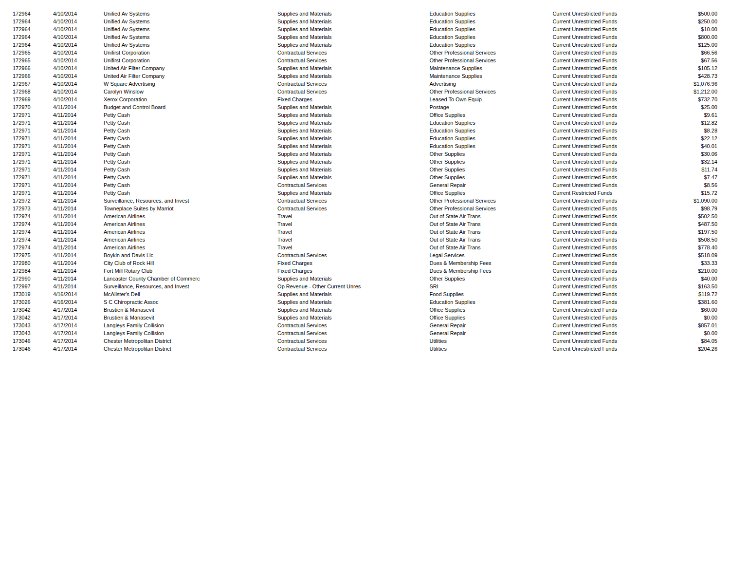| 172964 | 4/10/2014 | Unified Av Systems | Supplies and Materials | Education Supplies | Current Unrestricted Funds | $500.00 |
| 172964 | 4/10/2014 | Unified Av Systems | Supplies and Materials | Education Supplies | Current Unrestricted Funds | $250.00 |
| 172964 | 4/10/2014 | Unified Av Systems | Supplies and Materials | Education Supplies | Current Unrestricted Funds | $10.00 |
| 172964 | 4/10/2014 | Unified Av Systems | Supplies and Materials | Education Supplies | Current Unrestricted Funds | $800.00 |
| 172964 | 4/10/2014 | Unified Av Systems | Supplies and Materials | Education Supplies | Current Unrestricted Funds | $125.00 |
| 172965 | 4/10/2014 | Unifirst Corporation | Contractual Services | Other Professional Services | Current Unrestricted Funds | $66.56 |
| 172965 | 4/10/2014 | Unifirst Corporation | Contractual Services | Other Professional Services | Current Unrestricted Funds | $67.56 |
| 172966 | 4/10/2014 | United Air Filter Company | Supplies and Materials | Maintenance Supplies | Current Unrestricted Funds | $105.12 |
| 172966 | 4/10/2014 | United Air Filter Company | Supplies and Materials | Maintenance Supplies | Current Unrestricted Funds | $428.73 |
| 172967 | 4/10/2014 | W Square Advertising | Contractual Services | Advertising | Current Unrestricted Funds | $1,076.96 |
| 172968 | 4/10/2014 | Carolyn Winslow | Contractual Services | Other Professional Services | Current Unrestricted Funds | $1,212.00 |
| 172969 | 4/10/2014 | Xerox Corporation | Fixed Charges | Leased To Own Equip | Current Unrestricted Funds | $732.70 |
| 172970 | 4/11/2014 | Budget and Control Board | Supplies and Materials | Postage | Current Unrestricted Funds | $25.00 |
| 172971 | 4/11/2014 | Petty Cash | Supplies and Materials | Office Supplies | Current Unrestricted Funds | $9.61 |
| 172971 | 4/11/2014 | Petty Cash | Supplies and Materials | Education Supplies | Current Unrestricted Funds | $12.82 |
| 172971 | 4/11/2014 | Petty Cash | Supplies and Materials | Education Supplies | Current Unrestricted Funds | $8.28 |
| 172971 | 4/11/2014 | Petty Cash | Supplies and Materials | Education Supplies | Current Unrestricted Funds | $22.12 |
| 172971 | 4/11/2014 | Petty Cash | Supplies and Materials | Education Supplies | Current Unrestricted Funds | $40.01 |
| 172971 | 4/11/2014 | Petty Cash | Supplies and Materials | Other Supplies | Current Unrestricted Funds | $30.06 |
| 172971 | 4/11/2014 | Petty Cash | Supplies and Materials | Other Supplies | Current Unrestricted Funds | $32.14 |
| 172971 | 4/11/2014 | Petty Cash | Supplies and Materials | Other Supplies | Current Unrestricted Funds | $11.74 |
| 172971 | 4/11/2014 | Petty Cash | Supplies and Materials | Other Supplies | Current Unrestricted Funds | $7.47 |
| 172971 | 4/11/2014 | Petty Cash | Contractual Services | General Repair | Current Unrestricted Funds | $8.56 |
| 172971 | 4/11/2014 | Petty Cash | Supplies and Materials | Office Supplies | Current Restricted Funds | $15.72 |
| 172972 | 4/11/2014 | Surveillance, Resources, and Invest | Contractual Services | Other Professional Services | Current Unrestricted Funds | $1,090.00 |
| 172973 | 4/11/2014 | Towneplace Suites by Marriot | Contractual Services | Other Professional Services | Current Unrestricted Funds | $98.79 |
| 172974 | 4/11/2014 | American Airlines | Travel | Out of State Air Trans | Current Unrestricted Funds | $502.50 |
| 172974 | 4/11/2014 | American Airlines | Travel | Out of State Air Trans | Current Unrestricted Funds | $487.50 |
| 172974 | 4/11/2014 | American Airlines | Travel | Out of State Air Trans | Current Unrestricted Funds | $197.50 |
| 172974 | 4/11/2014 | American Airlines | Travel | Out of State Air Trans | Current Unrestricted Funds | $508.50 |
| 172974 | 4/11/2014 | American Airlines | Travel | Out of State Air Trans | Current Unrestricted Funds | $778.40 |
| 172975 | 4/11/2014 | Boykin and Davis Llc | Contractual Services | Legal Services | Current Unrestricted Funds | $518.09 |
| 172980 | 4/11/2014 | City Club of Rock Hill | Fixed Charges | Dues & Membership Fees | Current Unrestricted Funds | $33.33 |
| 172984 | 4/11/2014 | Fort Mill Rotary Club | Fixed Charges | Dues & Membership Fees | Current Unrestricted Funds | $210.00 |
| 172990 | 4/11/2014 | Lancaster County Chamber of Commerc | Supplies and Materials | Other Supplies | Current Unrestricted Funds | $40.00 |
| 172997 | 4/11/2014 | Surveillance, Resources, and Invest | Op Revenue - Other Current Unres | SRI | Current Unrestricted Funds | $163.50 |
| 173019 | 4/16/2014 | McAlister's Deli | Supplies and Materials | Food Supplies | Current Unrestricted Funds | $119.72 |
| 173026 | 4/16/2014 | S C Chiropractic Assoc | Supplies and Materials | Education Supplies | Current Unrestricted Funds | $381.60 |
| 173042 | 4/17/2014 | Brustien & Manasevit | Supplies and Materials | Office Supplies | Current Unrestricted Funds | $60.00 |
| 173042 | 4/17/2014 | Brustien & Manasevit | Supplies and Materials | Office Supplies | Current Unrestricted Funds | $0.00 |
| 173043 | 4/17/2014 | Langleys Family Collision | Contractual Services | General Repair | Current Unrestricted Funds | $857.01 |
| 173043 | 4/17/2014 | Langleys Family Collision | Contractual Services | General Repair | Current Unrestricted Funds | $0.00 |
| 173046 | 4/17/2014 | Chester Metropolitan District | Contractual Services | Utilities | Current Unrestricted Funds | $84.05 |
| 173046 | 4/17/2014 | Chester Metropolitan District | Contractual Services | Utilities | Current Unrestricted Funds | $204.26 |